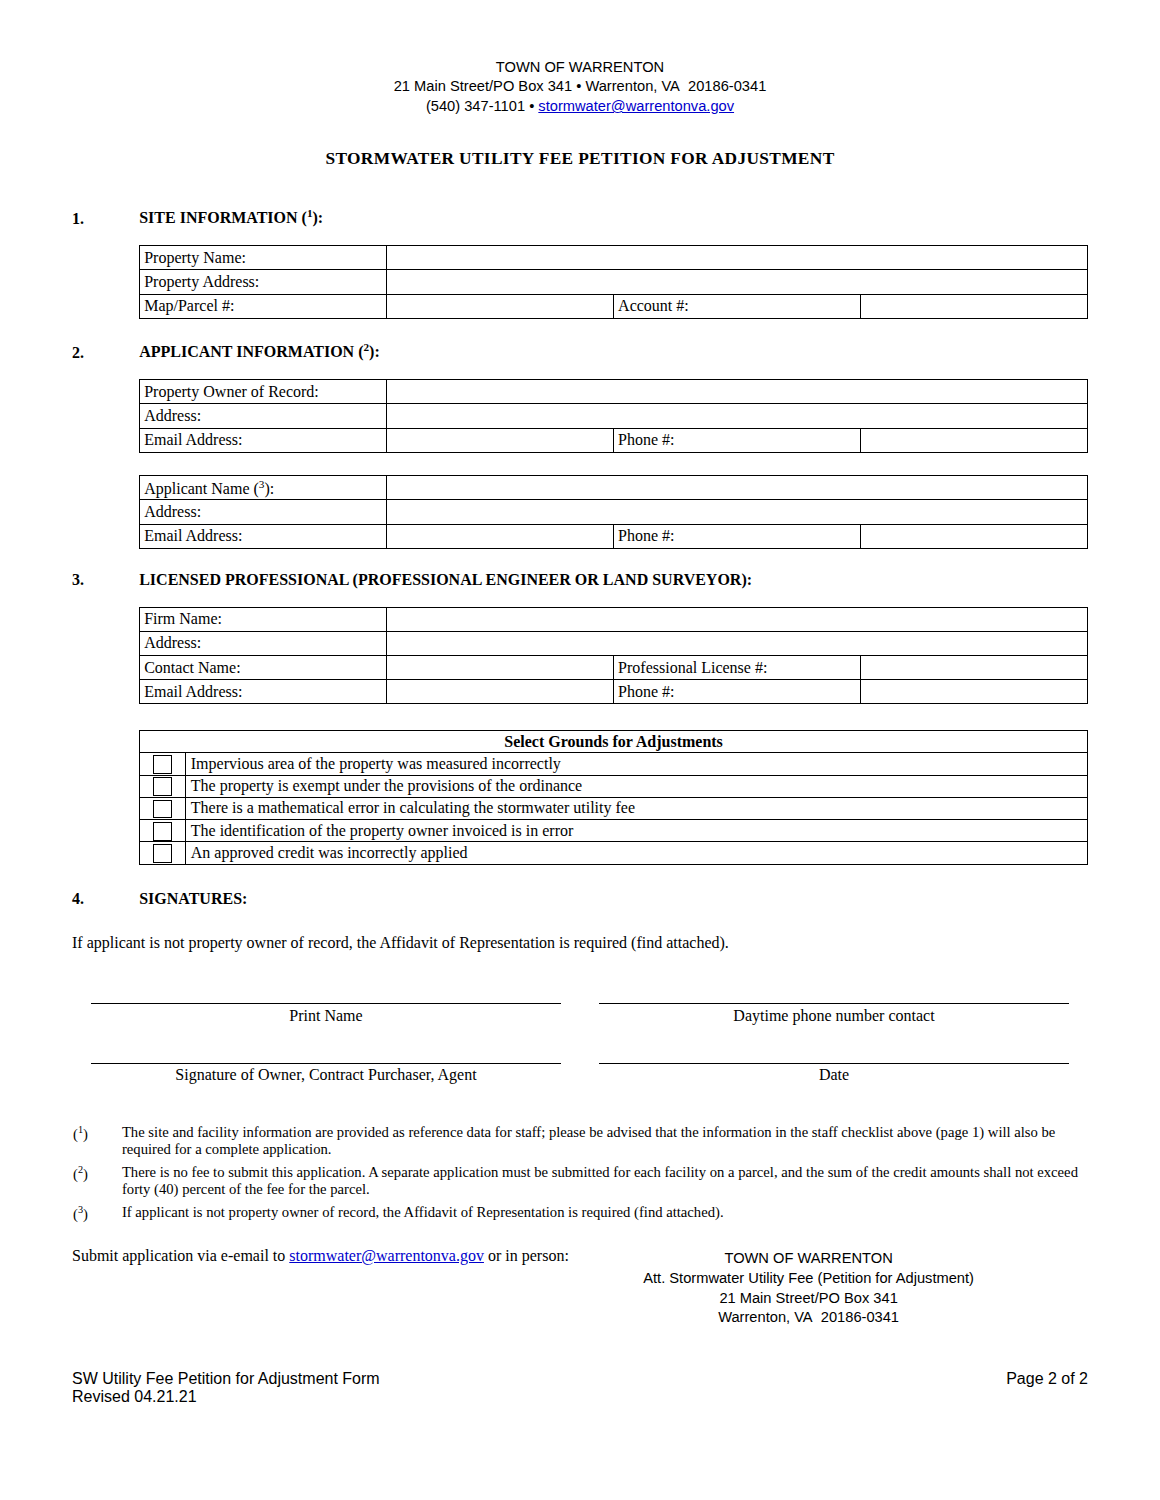TOWN OF WARRENTON
21 Main Street/PO Box 341 • Warrenton, VA 20186-0341
(540) 347-1101 • stormwater@warrentonva.gov
STORMWATER UTILITY FEE PETITION FOR ADJUSTMENT
1. SITE INFORMATION (1):
| Property Name: | |
| Property Address: | |
| Map/Parcel #: | | Account #: | |
2. APPLICANT INFORMATION (2):
| Property Owner of Record: | |
| Address: | |
| Email Address: | | Phone #: | |
| Applicant Name ( 3 ): | |
| Address: | |
| Email Address: | | Phone #: | |
3. LICENSED PROFESSIONAL (PROFESSIONAL ENGINEER OR LAND SURVEYOR):
| Firm Name: | |
| Address: | |
| Contact Name: | | Professional License #: | |
| Email Address: | | Phone #: | |
| Select Grounds for Adjustments |
| --- |
| | Impervious area of the property was measured incorrectly |
| | The property is exempt under the provisions of the ordinance |
| | There is a mathematical error in calculating the stormwater utility fee |
| | The identification of the property owner invoiced is in error |
| | An approved credit was incorrectly applied |
4. SIGNATURES:
If applicant is not property owner of record, the Affidavit of Representation is required (find attached).
| Print Name | Daytime phone number contact |
| Signature of Owner, Contract Purchaser, Agent | Date |
| ( 1 ) | The site and facility information are provided as reference data for staff; please be advised that the information in the staff checklist above (page 1) will also be required for a complete application. |
| ( 2 ) | There is no fee to submit this application. A separate application must be submitted for each facility on a parcel, and the sum of the credit amounts shall not exceed forty (40) percent of the fee for the parcel. |
| ( 3 ) | If applicant is not property owner of record, the Affidavit of Representation is required (find attached). |
Submit application via e-email to stormwater@warrentonva.gov or in person:
TOWN OF WARRENTON
Att. Stormwater Utility Fee (Petition for Adjustment)
21 Main Street/PO Box 341
Warrenton, VA 20186-0341
SW Utility Fee Petition for Adjustment Form
Revised 04.21.21
Page 2 of 2